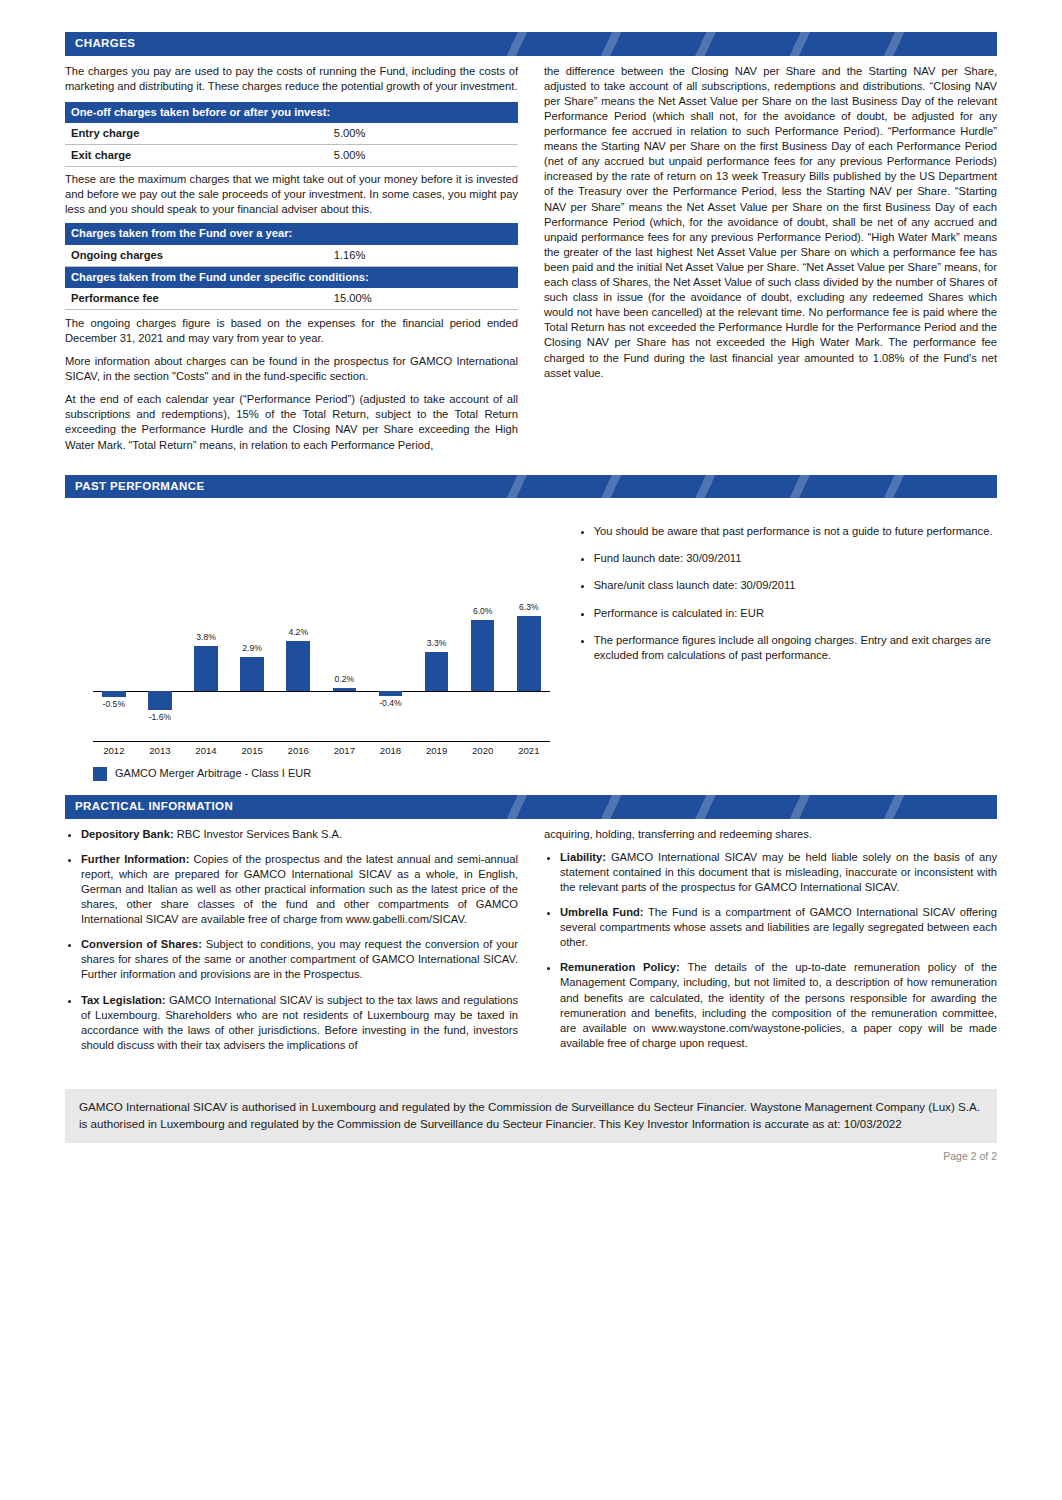CHARGES
The charges you pay are used to pay the costs of running the Fund, including the costs of marketing and distributing it. These charges reduce the potential growth of your investment.
| One-off charges taken before or after you invest: |
| --- |
| Entry charge | 5.00% |
| Exit charge | 5.00% |
| These are the maximum charges that we might take out of your money before it is invested and before we pay out the sale proceeds of your investment. In some cases, you might pay less and you should speak to your financial adviser about this. |
| Charges taken from the Fund over a year: |
| Ongoing charges | 1.16% |
| Charges taken from the Fund under specific conditions: |
| Performance fee | 15.00% |
The ongoing charges figure is based on the expenses for the financial period ended December 31, 2021 and may vary from year to year.
More information about charges can be found in the prospectus for GAMCO International SICAV, in the section "Costs" and in the fund-specific section.
At the end of each calendar year (“Performance Period”) (adjusted to take account of all subscriptions and redemptions), 15% of the Total Return, subject to the Total Return exceeding the Performance Hurdle and the Closing NAV per Share exceeding the High Water Mark. “Total Return” means, in relation to each Performance Period,
the difference between the Closing NAV per Share and the Starting NAV per Share, adjusted to take account of all subscriptions, redemptions and distributions. “Closing NAV per Share” means the Net Asset Value per Share on the last Business Day of the relevant Performance Period (which shall not, for the avoidance of doubt, be adjusted for any performance fee accrued in relation to such Performance Period). “Performance Hurdle” means the Starting NAV per Share on the first Business Day of each Performance Period (net of any accrued but unpaid performance fees for any previous Performance Periods) increased by the rate of return on 13 week Treasury Bills published by the US Department of the Treasury over the Performance Period, less the Starting NAV per Share. “Starting NAV per Share” means the Net Asset Value per Share on the first Business Day of each Performance Period (which, for the avoidance of doubt, shall be net of any accrued and unpaid performance fees for any previous Performance Period). “High Water Mark” means the greater of the last highest Net Asset Value per Share on which a performance fee has been paid and the initial Net Asset Value per Share. “Net Asset Value per Share” means, for each class of Shares, the Net Asset Value of such class divided by the number of Shares of such class in issue (for the avoidance of doubt, excluding any redeemed Shares which would not have been cancelled) at the relevant time. No performance fee is paid where the Total Return has not exceeded the Performance Hurdle for the Performance Period and the Closing NAV per Share has not exceeded the High Water Mark. The performance fee charged to the Fund during the last financial year amounted to 1.08% of the Fund's net asset value.
PAST PERFORMANCE
-0.5%
-1.6%
3.8%
2.9%
4.2%
0.2%
-0.4%
3.3%
6.0%
6.3%
20122013201420152016 20172018201920202021
GAMCO Merger Arbitrage - Class I EUR
You should be aware that past performance is not a guide to future performance.
Fund launch date: 30/09/2011
Share/unit class launch date: 30/09/2011
Performance is calculated in: EUR
The performance figures include all ongoing charges. Entry and exit charges are excluded from calculations of past performance.
PRACTICAL INFORMATION
Depository Bank: RBC Investor Services Bank S.A.
Further Information: Copies of the prospectus and the latest annual and semi-annual report, which are prepared for GAMCO International SICAV as a whole, in English, German and Italian as well as other practical information such as the latest price of the shares, other share classes of the fund and other compartments of GAMCO International SICAV are available free of charge from www.gabelli.com/SICAV.
Conversion of Shares: Subject to conditions, you may request the conversion of your shares for shares of the same or another compartment of GAMCO International SICAV. Further information and provisions are in the Prospectus.
Tax Legislation: GAMCO International SICAV is subject to the tax laws and regulations of Luxembourg. Shareholders who are not residents of Luxembourg may be taxed in accordance with the laws of other jurisdictions. Before investing in the fund, investors should discuss with their tax advisers the implications of
acquiring, holding, transferring and redeeming shares.
Liability: GAMCO International SICAV may be held liable solely on the basis of any statement contained in this document that is misleading, inaccurate or inconsistent with the relevant parts of the prospectus for GAMCO International SICAV.
Umbrella Fund: The Fund is a compartment of GAMCO International SICAV offering several compartments whose assets and liabilities are legally segregated between each other.
Remuneration Policy: The details of the up-to-date remuneration policy of the Management Company, including, but not limited to, a description of how remuneration and benefits are calculated, the identity of the persons responsible for awarding the remuneration and benefits, including the composition of the remuneration committee, are available on www.waystone.com/waystone-policies, a paper copy will be made available free of charge upon request.
GAMCO International SICAV is authorised in Luxembourg and regulated by the Commission de Surveillance du Secteur Financier. Waystone Management Company (Lux) S.A. is authorised in Luxembourg and regulated by the Commission de Surveillance du Secteur Financier. This Key Investor Information is accurate as at: 10/03/2022
Page 2 of 2